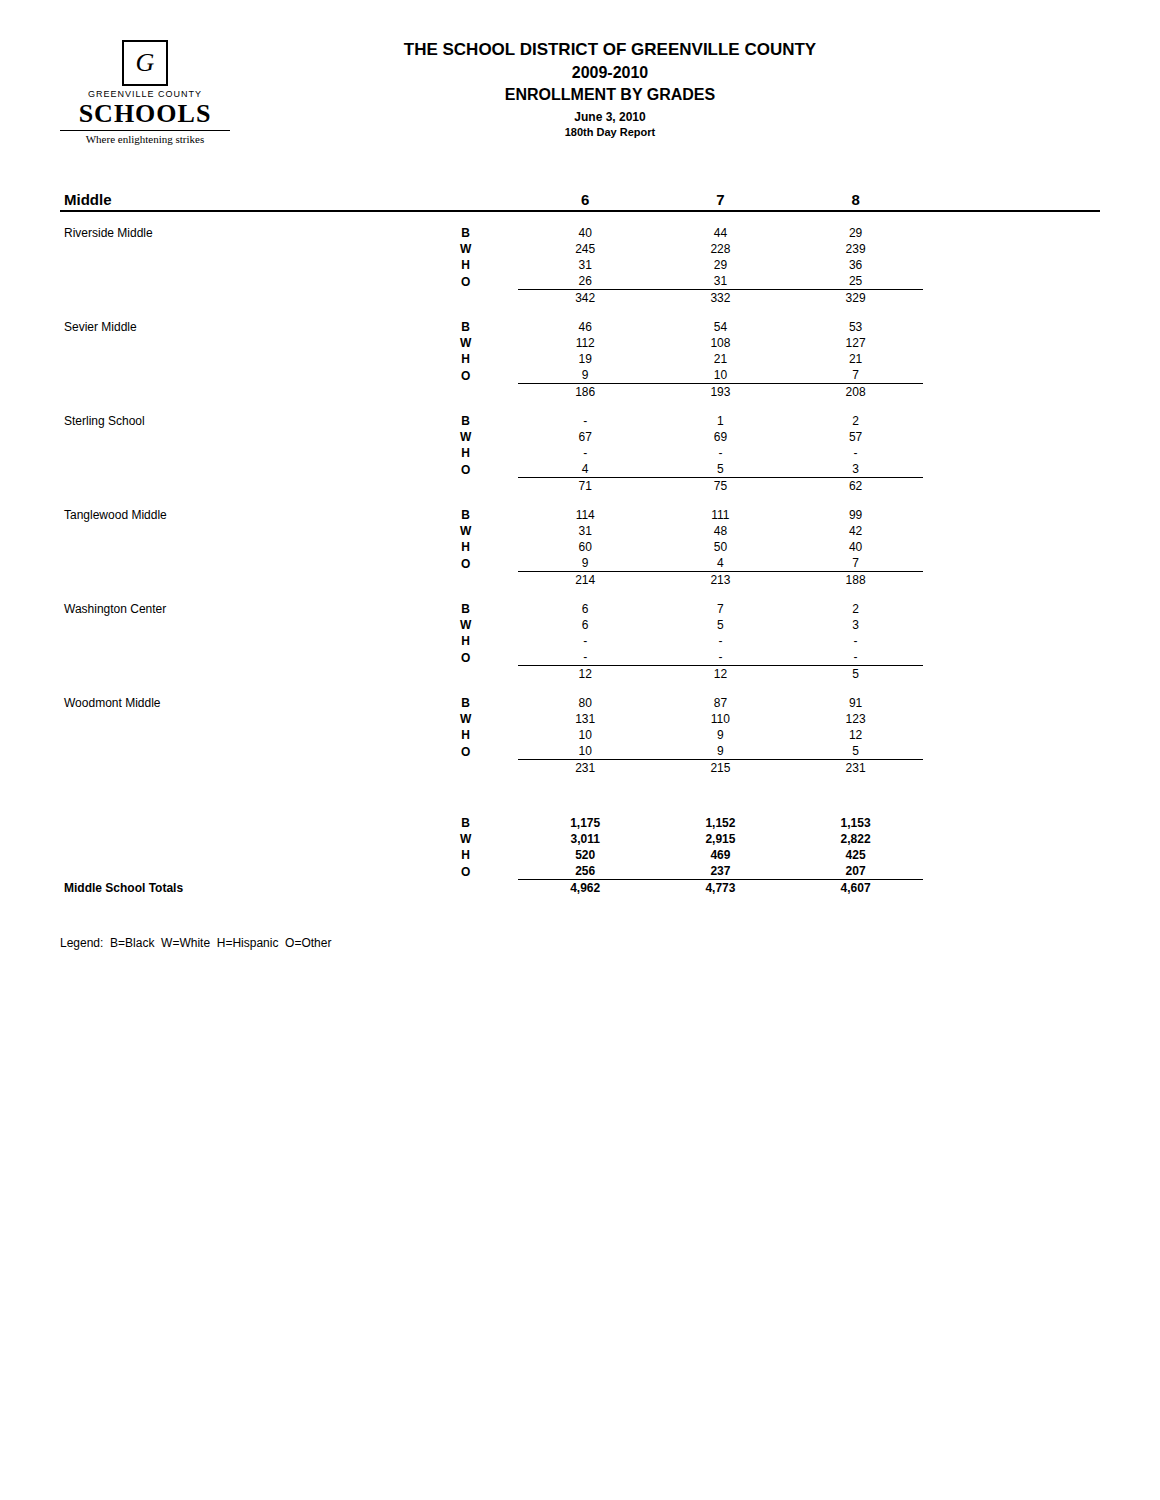G
GREENVILLE COUNTY
SCHOOLS
Where enlightening strikes
THE SCHOOL DISTRICT OF GREENVILLE COUNTY
2009-2010
ENROLLMENT BY GRADES
June 3, 2010
180th Day Report
| Middle | | 6 | 7 | 8 | |
| --- | --- | --- | --- | --- | --- |
| Riverside Middle | B | 40 | 44 | 29 | |
| | W | 245 | 228 | 239 | |
| | H | 31 | 29 | 36 | |
| | O | 26 | 31 | 25 | |
| | | 342 | 332 | 329 | |
| Sevier Middle | B | 46 | 54 | 53 | |
| | W | 112 | 108 | 127 | |
| | H | 19 | 21 | 21 | |
| | O | 9 | 10 | 7 | |
| | | 186 | 193 | 208 | |
| Sterling School | B | - | 1 | 2 | |
| | W | 67 | 69 | 57 | |
| | H | - | - | - | |
| | O | 4 | 5 | 3 | |
| | | 71 | 75 | 62 | |
| Tanglewood Middle | B | 114 | 111 | 99 | |
| | W | 31 | 48 | 42 | |
| | H | 60 | 50 | 40 | |
| | O | 9 | 4 | 7 | |
| | | 214 | 213 | 188 | |
| Washington Center | B | 6 | 7 | 2 | |
| | W | 6 | 5 | 3 | |
| | H | - | - | - | |
| | O | - | - | - | |
| | | 12 | 12 | 5 | |
| Woodmont Middle | B | 80 | 87 | 91 | |
| | W | 131 | 110 | 123 | |
| | H | 10 | 9 | 12 | |
| | O | 10 | 9 | 5 | |
| | | 231 | 215 | 231 | |
| | B | 1,175 | 1,152 | 1,153 | |
| | W | 3,011 | 2,915 | 2,822 | |
| | H | 520 | 469 | 425 | |
| | O | 256 | 237 | 207 | |
| Middle School Totals | | 4,962 | 4,773 | 4,607 | |
Legend: B=Black W=White H=Hispanic O=Other